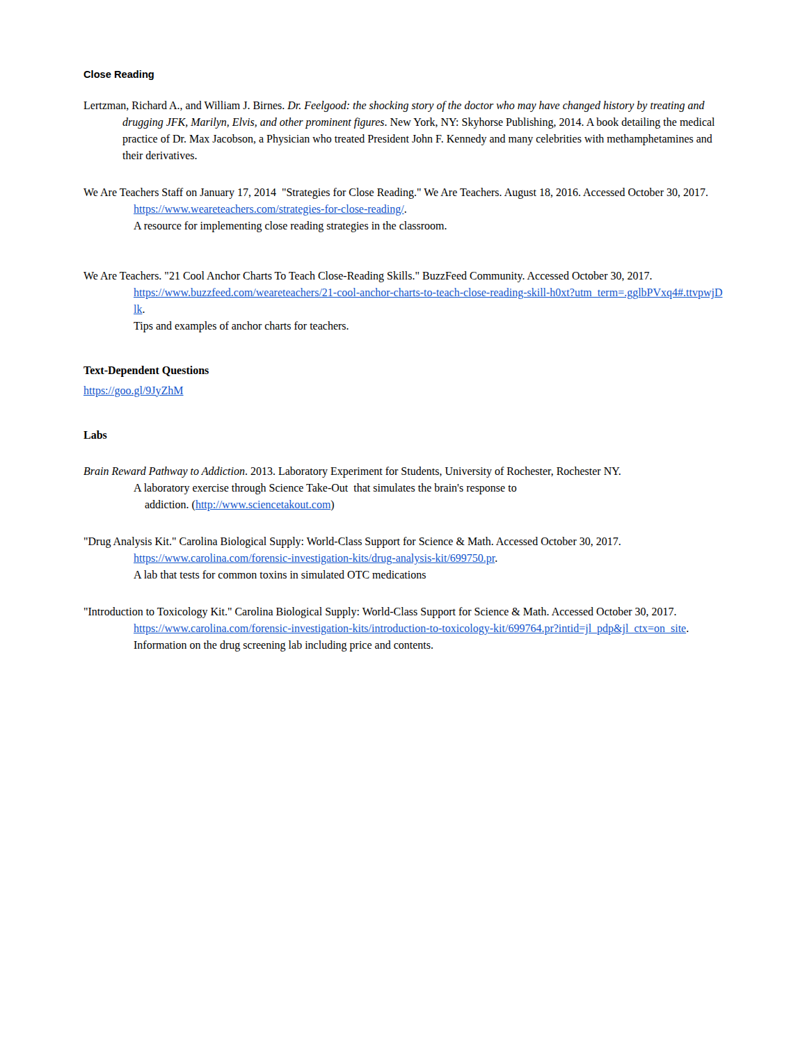Close Reading
Lertzman, Richard A., and William J. Birnes. Dr. Feelgood: the shocking story of the doctor who may have changed history by treating and drugging JFK, Marilyn, Elvis, and other prominent figures. New York, NY: Skyhorse Publishing, 2014. A book detailing the medical practice of Dr. Max Jacobson, a Physician who treated President John F. Kennedy and many celebrities with methamphetamines and their derivatives.
We Are Teachers Staff on January 17, 2014 "Strategies for Close Reading." We Are Teachers. August 18, 2016. Accessed October 30, 2017. https://www.weareteachers.com/strategies-for-close-reading/. A resource for implementing close reading strategies in the classroom.
We Are Teachers. "21 Cool Anchor Charts To Teach Close-Reading Skills." BuzzFeed Community. Accessed October 30, 2017. https://www.buzzfeed.com/weareteachers/21-cool-anchor-charts-to-teach-close-reading-skill-h0xt?utm_term=.gglbPVxq4#.ttvpwjDlk. Tips and examples of anchor charts for teachers.
Text-Dependent Questions
https://goo.gl/9JyZhM
Labs
Brain Reward Pathway to Addiction. 2013. Laboratory Experiment for Students, University of Rochester, Rochester NY. A laboratory exercise through Science Take-Out that simulates the brain's response to addiction. (http://www.sciencetakout.com)
"Drug Analysis Kit." Carolina Biological Supply: World-Class Support for Science & Math. Accessed October 30, 2017. https://www.carolina.com/forensic-investigation-kits/drug-analysis-kit/699750.pr. A lab that tests for common toxins in simulated OTC medications
"Introduction to Toxicology Kit." Carolina Biological Supply: World-Class Support for Science & Math. Accessed October 30, 2017. https://www.carolina.com/forensic-investigation-kits/introduction-to-toxicology-kit/699764.pr?intid=jl_pdp&jl_ctx=on_site. Information on the drug screening lab including price and contents.